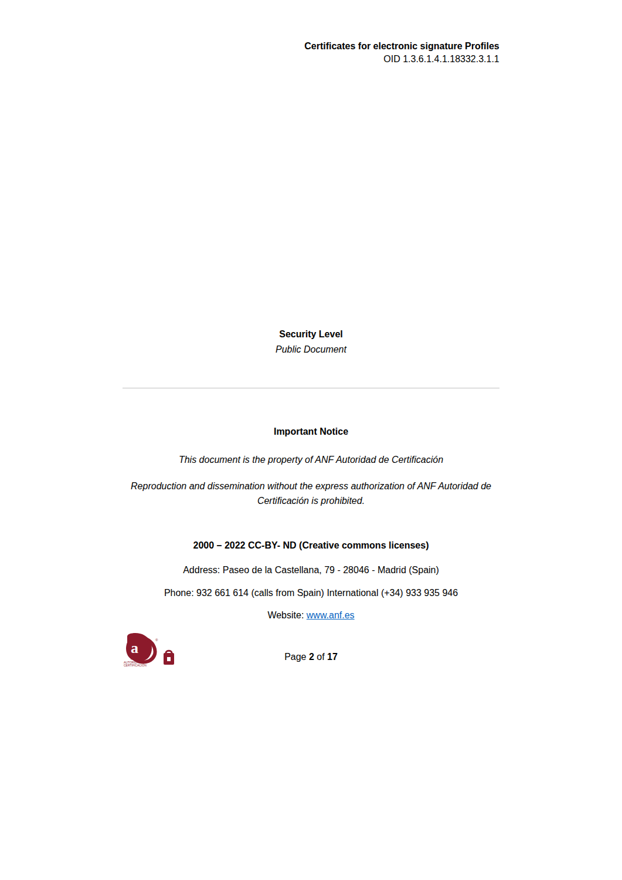Certificates for electronic signature Profiles
OID 1.3.6.1.4.1.18332.3.1.1
Security Level
Public Document
Important Notice
This document is the property of ANF Autoridad de Certificación
Reproduction and dissemination without the express authorization of ANF Autoridad de Certificación is prohibited.
2000 – 2022 CC-BY- ND (Creative commons licenses)
Address: Paseo de la Castellana, 79 - 28046 - Madrid (Spain)
Phone: 932 661 614 (calls from Spain) International (+34) 933 935 946
Website: www.anf.es
Page 2 of 17
a c ® ANF AUTORIDAD DE CERTIFICACIÓN